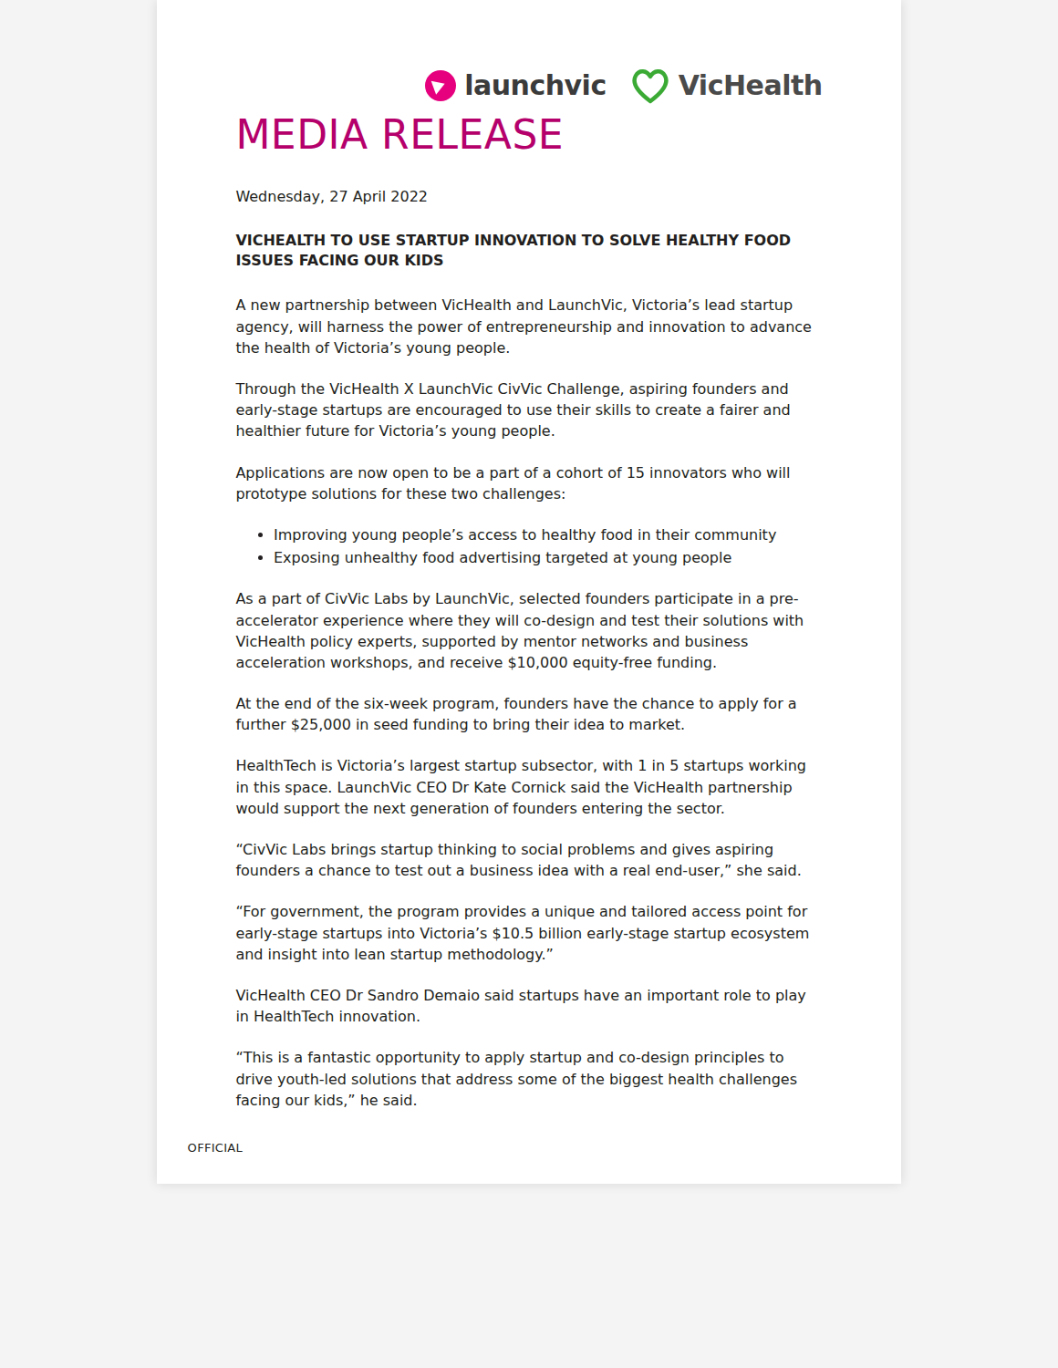launchvic
VicHealth
MEDIA RELEASE
Wednesday, 27 April 2022
VicHealth to use startup innovation to solve healthy food issues facing our kids
A new partnership between VicHealth and LaunchVic, Victoria’s lead startup agency, will harness the power of entrepreneurship and innovation to advance the health of Victoria’s young people.
Through the VicHealth X LaunchVic CivVic Challenge, aspiring founders and early-stage startups are encouraged to use their skills to create a fairer and healthier future for Victoria’s young people.
Applications are now open to be a part of a cohort of 15 innovators who will prototype solutions for these two challenges:
Improving young people’s access to healthy food in their community
Exposing unhealthy food advertising targeted at young people
As a part of CivVic Labs by LaunchVic, selected founders participate in a pre-accelerator experience where they will co-design and test their solutions with VicHealth policy experts, supported by mentor networks and business acceleration workshops, and receive $10,000 equity-free funding.
At the end of the six-week program, founders have the chance to apply for a further $25,000 in seed funding to bring their idea to market.
HealthTech is Victoria’s largest startup subsector, with 1 in 5 startups working in this space. LaunchVic CEO Dr Kate Cornick said the VicHealth partnership would support the next generation of founders entering the sector.
“CivVic Labs brings startup thinking to social problems and gives aspiring founders a chance to test out a business idea with a real end-user,” she said.
“For government, the program provides a unique and tailored access point for early-stage startups into Victoria’s $10.5 billion early-stage startup ecosystem and insight into lean startup methodology.”
VicHealth CEO Dr Sandro Demaio said startups have an important role to play in HealthTech innovation.
“This is a fantastic opportunity to apply startup and co-design principles to drive youth-led solutions that address some of the biggest health challenges facing our kids,” he said.
OFFICIAL